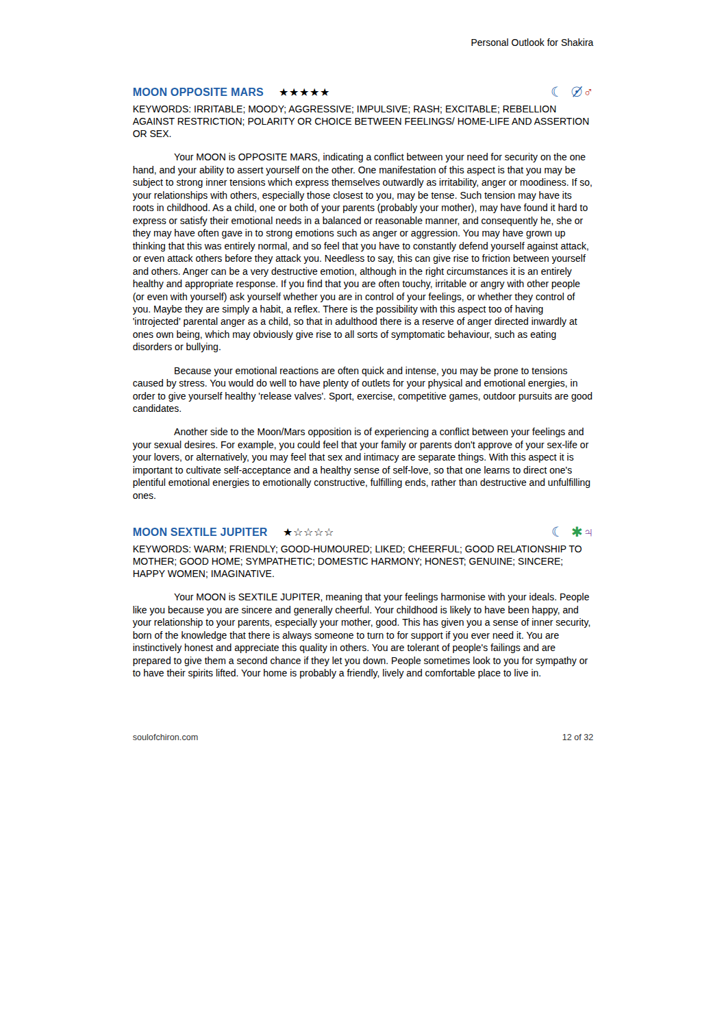Personal Outlook for Shakira
☾ ☉̸♂
MOON OPPOSITE MARS ★★★★★
KEYWORDS: IRRITABLE; MOODY; AGGRESSIVE; IMPULSIVE; RASH; EXCITABLE; REBELLION AGAINST RESTRICTION; POLARITY OR CHOICE BETWEEN FEELINGS/ HOME-LIFE AND ASSERTION OR SEX.
Your MOON is OPPOSITE MARS, indicating a conflict between your need for security on the one hand, and your ability to assert yourself on the other. One manifestation of this aspect is that you may be subject to strong inner tensions which express themselves outwardly as irritability, anger or moodiness. If so, your relationships with others, especially those closest to you, may be tense. Such tension may have its roots in childhood. As a child, one or both of your parents (probably your mother), may have found it hard to express or satisfy their emotional needs in a balanced or reasonable manner, and consequently he, she or they may have often gave in to strong emotions such as anger or aggression. You may have grown up thinking that this was entirely normal, and so feel that you have to constantly defend yourself against attack, or even attack others before they attack you. Needless to say, this can give rise to friction between yourself and others. Anger can be a very destructive emotion, although in the right circumstances it is an entirely healthy and appropriate response. If you find that you are often touchy, irritable or angry with other people (or even with yourself) ask yourself whether you are in control of your feelings, or whether they control of you. Maybe they are simply a habit, a reflex. There is the possibility with this aspect too of having 'introjected' parental anger as a child, so that in adulthood there is a reserve of anger directed inwardly at ones own being, which may obviously give rise to all sorts of symptomatic behaviour, such as eating disorders or bullying.
Because your emotional reactions are often quick and intense, you may be prone to tensions caused by stress. You would do well to have plenty of outlets for your physical and emotional energies, in order to give yourself healthy 'release valves'. Sport, exercise, competitive games, outdoor pursuits are good candidates.
Another side to the Moon/Mars opposition is of experiencing a conflict between your feelings and your sexual desires. For example, you could feel that your family or parents don't approve of your sex-life or your lovers, or alternatively, you may feel that sex and intimacy are separate things. With this aspect it is important to cultivate self-acceptance and a healthy sense of self-love, so that one learns to direct one's plentiful emotional energies to emotionally constructive, fulfilling ends, rather than destructive and unfulfilling ones.
☾ ✱♃
MOON SEXTILE JUPITER ★☆☆☆☆
KEYWORDS: WARM; FRIENDLY; GOOD-HUMOURED; LIKED; CHEERFUL; GOOD RELATIONSHIP TO MOTHER; GOOD HOME; SYMPATHETIC; DOMESTIC HARMONY; HONEST; GENUINE; SINCERE; HAPPY WOMEN; IMAGINATIVE.
Your MOON is SEXTILE JUPITER, meaning that your feelings harmonise with your ideals. People like you because you are sincere and generally cheerful. Your childhood is likely to have been happy, and your relationship to your parents, especially your mother, good. This has given you a sense of inner security, born of the knowledge that there is always someone to turn to for support if you ever need it. You are instinctively honest and appreciate this quality in others. You are tolerant of people's failings and are prepared to give them a second chance if they let you down. People sometimes look to you for sympathy or to have their spirits lifted. Your home is probably a friendly, lively and comfortable place to live in.
soulofchiron.com 12 of 32